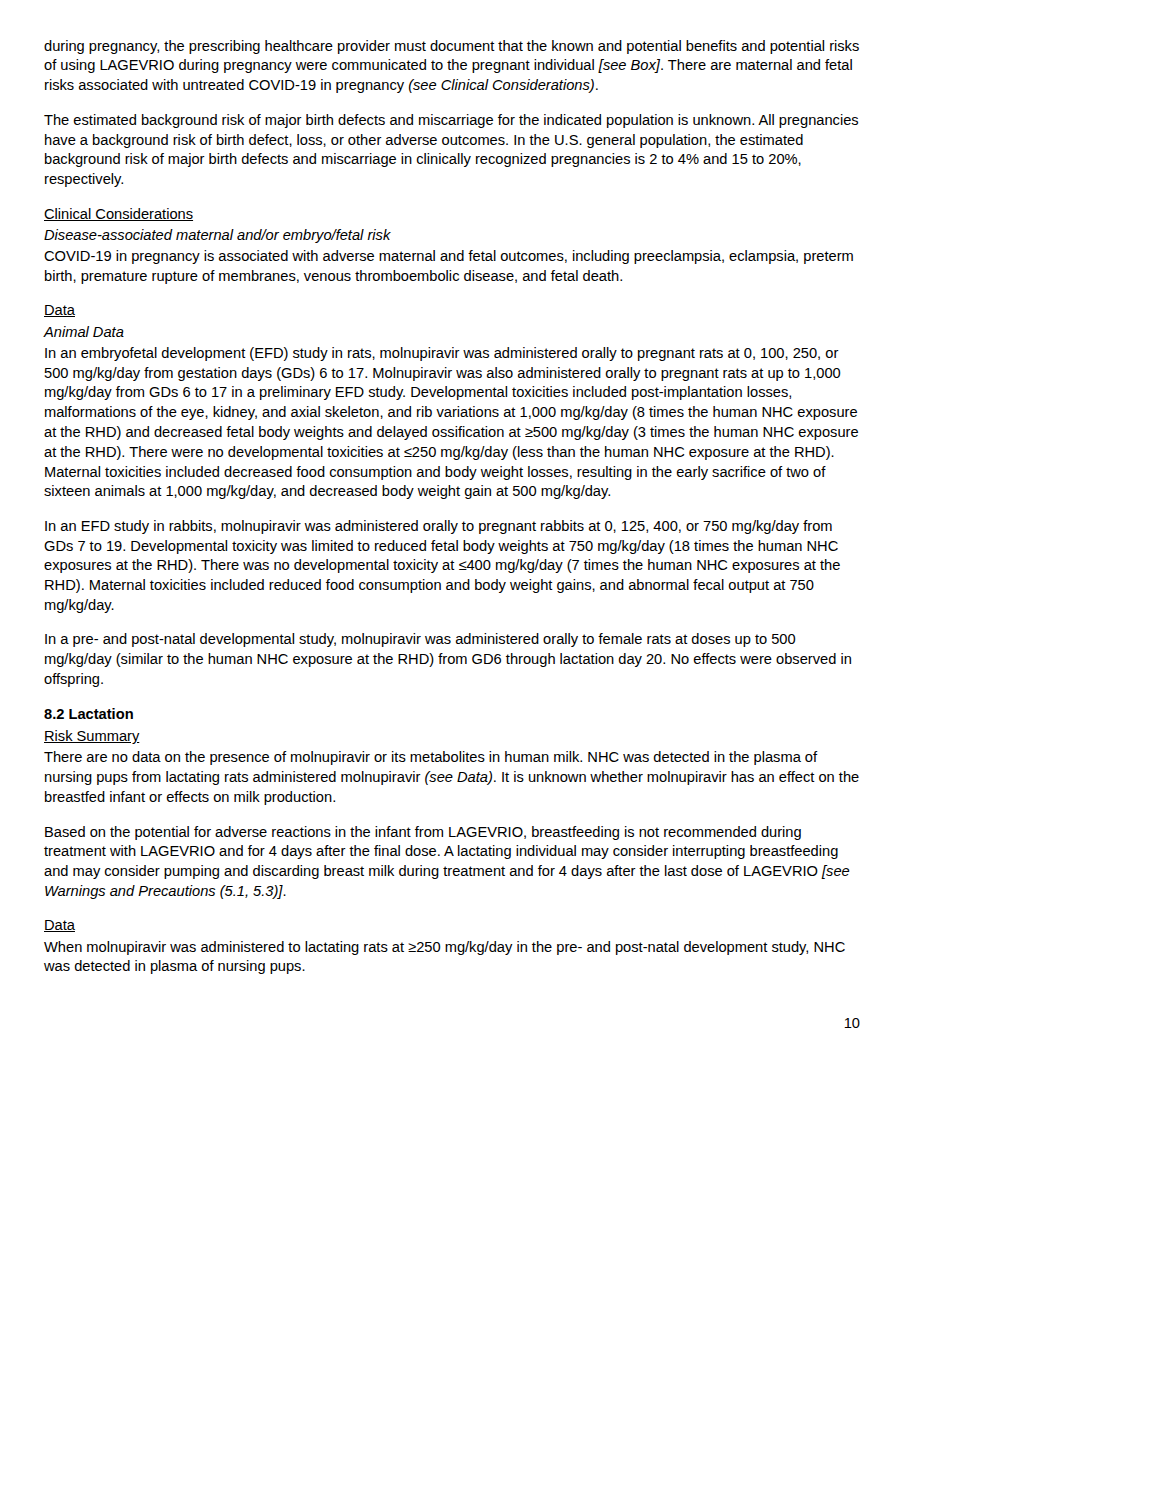during pregnancy, the prescribing healthcare provider must document that the known and potential benefits and potential risks of using LAGEVRIO during pregnancy were communicated to the pregnant individual [see Box]. There are maternal and fetal risks associated with untreated COVID-19 in pregnancy (see Clinical Considerations).
The estimated background risk of major birth defects and miscarriage for the indicated population is unknown. All pregnancies have a background risk of birth defect, loss, or other adverse outcomes. In the U.S. general population, the estimated background risk of major birth defects and miscarriage in clinically recognized pregnancies is 2 to 4% and 15 to 20%, respectively.
Clinical Considerations
Disease-associated maternal and/or embryo/fetal risk
COVID-19 in pregnancy is associated with adverse maternal and fetal outcomes, including preeclampsia, eclampsia, preterm birth, premature rupture of membranes, venous thromboembolic disease, and fetal death.
Data
Animal Data
In an embryofetal development (EFD) study in rats, molnupiravir was administered orally to pregnant rats at 0, 100, 250, or 500 mg/kg/day from gestation days (GDs) 6 to 17. Molnupiravir was also administered orally to pregnant rats at up to 1,000 mg/kg/day from GDs 6 to 17 in a preliminary EFD study. Developmental toxicities included post-implantation losses, malformations of the eye, kidney, and axial skeleton, and rib variations at 1,000 mg/kg/day (8 times the human NHC exposure at the RHD) and decreased fetal body weights and delayed ossification at ≥500 mg/kg/day (3 times the human NHC exposure at the RHD). There were no developmental toxicities at ≤250 mg/kg/day (less than the human NHC exposure at the RHD). Maternal toxicities included decreased food consumption and body weight losses, resulting in the early sacrifice of two of sixteen animals at 1,000 mg/kg/day, and decreased body weight gain at 500 mg/kg/day.
In an EFD study in rabbits, molnupiravir was administered orally to pregnant rabbits at 0, 125, 400, or 750 mg/kg/day from GDs 7 to 19. Developmental toxicity was limited to reduced fetal body weights at 750 mg/kg/day (18 times the human NHC exposures at the RHD). There was no developmental toxicity at ≤400 mg/kg/day (7 times the human NHC exposures at the RHD). Maternal toxicities included reduced food consumption and body weight gains, and abnormal fecal output at 750 mg/kg/day.
In a pre- and post-natal developmental study, molnupiravir was administered orally to female rats at doses up to 500 mg/kg/day (similar to the human NHC exposure at the RHD) from GD6 through lactation day 20. No effects were observed in offspring.
8.2 Lactation
Risk Summary
There are no data on the presence of molnupiravir or its metabolites in human milk. NHC was detected in the plasma of nursing pups from lactating rats administered molnupiravir (see Data). It is unknown whether molnupiravir has an effect on the breastfed infant or effects on milk production.
Based on the potential for adverse reactions in the infant from LAGEVRIO, breastfeeding is not recommended during treatment with LAGEVRIO and for 4 days after the final dose. A lactating individual may consider interrupting breastfeeding and may consider pumping and discarding breast milk during treatment and for 4 days after the last dose of LAGEVRIO [see Warnings and Precautions (5.1, 5.3)].
Data
When molnupiravir was administered to lactating rats at ≥250 mg/kg/day in the pre- and post-natal development study, NHC was detected in plasma of nursing pups.
10